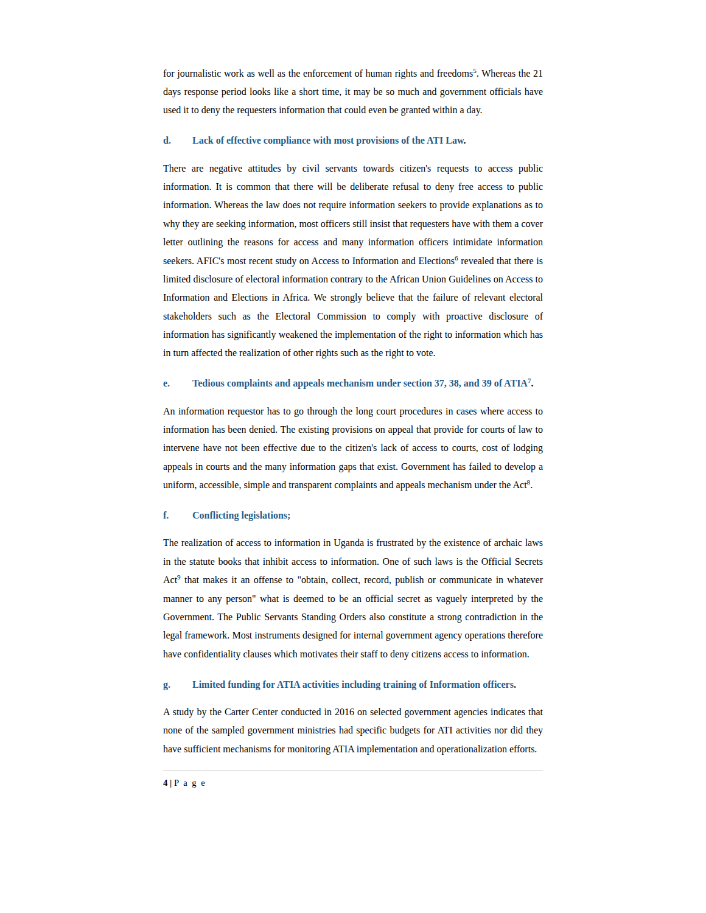for journalistic work as well as the enforcement of human rights and freedoms5. Whereas the 21 days response period looks like a short time, it may be so much and government officials have used it to deny the requesters information that could even be granted within a day.
d. Lack of effective compliance with most provisions of the ATI Law.
There are negative attitudes by civil servants towards citizen's requests to access public information. It is common that there will be deliberate refusal to deny free access to public information. Whereas the law does not require information seekers to provide explanations as to why they are seeking information, most officers still insist that requesters have with them a cover letter outlining the reasons for access and many information officers intimidate information seekers. AFIC's most recent study on Access to Information and Elections6 revealed that there is limited disclosure of electoral information contrary to the African Union Guidelines on Access to Information and Elections in Africa. We strongly believe that the failure of relevant electoral stakeholders such as the Electoral Commission to comply with proactive disclosure of information has significantly weakened the implementation of the right to information which has in turn affected the realization of other rights such as the right to vote.
e. Tedious complaints and appeals mechanism under section 37, 38, and 39 of ATIA7.
An information requestor has to go through the long court procedures in cases where access to information has been denied. The existing provisions on appeal that provide for courts of law to intervene have not been effective due to the citizen's lack of access to courts, cost of lodging appeals in courts and the many information gaps that exist. Government has failed to develop a uniform, accessible, simple and transparent complaints and appeals mechanism under the Act8.
f. Conflicting legislations;
The realization of access to information in Uganda is frustrated by the existence of archaic laws in the statute books that inhibit access to information. One of such laws is the Official Secrets Act9 that makes it an offense to "obtain, collect, record, publish or communicate in whatever manner to any person" what is deemed to be an official secret as vaguely interpreted by the Government. The Public Servants Standing Orders also constitute a strong contradiction in the legal framework. Most instruments designed for internal government agency operations therefore have confidentiality clauses which motivates their staff to deny citizens access to information.
g. Limited funding for ATIA activities including training of Information officers.
A study by the Carter Center conducted in 2016 on selected government agencies indicates that none of the sampled government ministries had specific budgets for ATI activities nor did they have sufficient mechanisms for monitoring ATIA implementation and operationalization efforts.
4 | P a g e